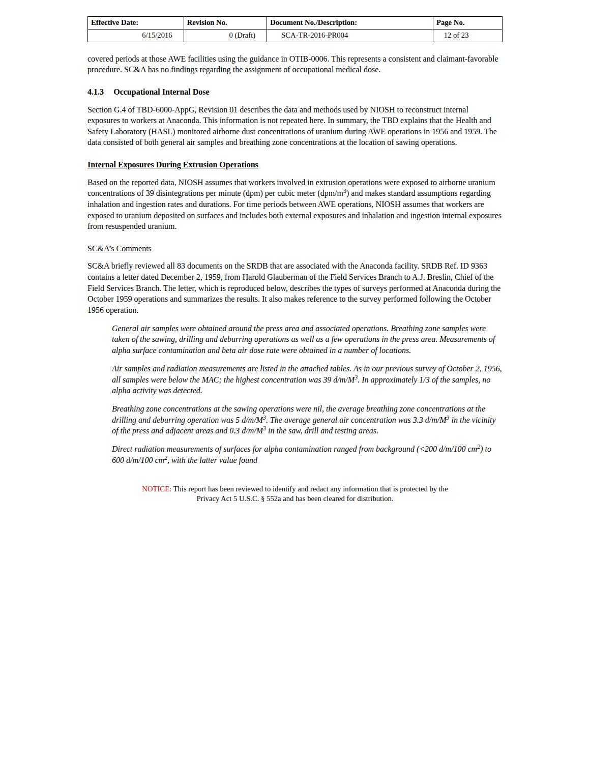| Effective Date: | Revision No. | Document No./Description: | Page No. |
| 6/15/2016 | 0 (Draft) | SCA-TR-2016-PR004 | 12 of 23 |
covered periods at those AWE facilities using the guidance in OTIB-0006. This represents a consistent and claimant-favorable procedure. SC&A has no findings regarding the assignment of occupational medical dose.
4.1.3 Occupational Internal Dose
Section G.4 of TBD-6000-AppG, Revision 01 describes the data and methods used by NIOSH to reconstruct internal exposures to workers at Anaconda. This information is not repeated here. In summary, the TBD explains that the Health and Safety Laboratory (HASL) monitored airborne dust concentrations of uranium during AWE operations in 1956 and 1959. The data consisted of both general air samples and breathing zone concentrations at the location of sawing operations.
Internal Exposures During Extrusion Operations
Based on the reported data, NIOSH assumes that workers involved in extrusion operations were exposed to airborne uranium concentrations of 39 disintegrations per minute (dpm) per cubic meter (dpm/m3) and makes standard assumptions regarding inhalation and ingestion rates and durations. For time periods between AWE operations, NIOSH assumes that workers are exposed to uranium deposited on surfaces and includes both external exposures and inhalation and ingestion internal exposures from resuspended uranium.
SC&A’s Comments
SC&A briefly reviewed all 83 documents on the SRDB that are associated with the Anaconda facility. SRDB Ref. ID 9363 contains a letter dated December 2, 1959, from Harold Glauberman of the Field Services Branch to A.J. Breslin, Chief of the Field Services Branch. The letter, which is reproduced below, describes the types of surveys performed at Anaconda during the October 1959 operations and summarizes the results. It also makes reference to the survey performed following the October 1956 operation.
General air samples were obtained around the press area and associated operations. Breathing zone samples were taken of the sawing, drilling and deburring operations as well as a few operations in the press area. Measurements of alpha surface contamination and beta air dose rate were obtained in a number of locations.
Air samples and radiation measurements are listed in the attached tables. As in our previous survey of October 2, 1956, all samples were below the MAC; the highest concentration was 39 d/m/M3. In approximately 1/3 of the samples, no alpha activity was detected.
Breathing zone concentrations at the sawing operations were nil, the average breathing zone concentrations at the drilling and deburring operation was 5 d/m/M3. The average general air concentration was 3.3 d/m/M3 in the vicinity of the press and adjacent areas and 0.3 d/m/M3 in the saw, drill and testing areas.
Direct radiation measurements of surfaces for alpha contamination ranged from background (<200 d/m/100 cm2) to 600 d/m/100 cm2, with the latter value found
NOTICE: This report has been reviewed to identify and redact any information that is protected by the
Privacy Act 5 U.S.C. § 552a and has been cleared for distribution.